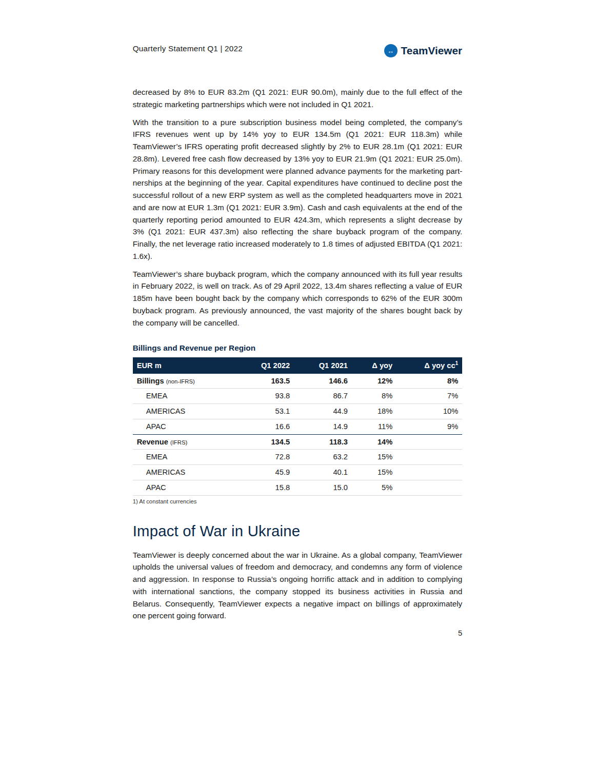Quarterly Statement Q1 | 2022
↔ TeamViewer
decreased by 8% to EUR 83.2m (Q1 2021: EUR 90.0m), mainly due to the full effect of the strategic marketing partnerships which were not included in Q1 2021.
With the transition to a pure subscription business model being completed, the company’s IFRS revenues went up by 14% yoy to EUR 134.5m (Q1 2021: EUR 118.3m) while TeamViewer’s IFRS operating profit decreased slightly by 2% to EUR 28.1m (Q1 2021: EUR 28.8m). Levered free cash flow decreased by 13% yoy to EUR 21.9m (Q1 2021: EUR 25.0m). Primary reasons for this development were planned advance payments for the marketing partnerships at the beginning of the year. Capital expenditures have continued to decline post the successful rollout of a new ERP system as well as the completed headquarters move in 2021 and are now at EUR 1.3m (Q1 2021: EUR 3.9m). Cash and cash equivalents at the end of the quarterly reporting period amounted to EUR 424.3m, which represents a slight decrease by 3% (Q1 2021: EUR 437.3m) also reflecting the share buyback program of the company. Finally, the net leverage ratio increased moderately to 1.8 times of adjusted EBITDA (Q1 2021: 1.6x).
TeamViewer’s share buyback program, which the company announced with its full year results in February 2022, is well on track. As of 29 April 2022, 13.4m shares reflecting a value of EUR 185m have been bought back by the company which corresponds to 62% of the EUR 300m buyback program. As previously announced, the vast majority of the shares bought back by the company will be cancelled.
Billings and Revenue per Region
| EUR m | Q1 2022 | Q1 2021 | Δ yoy | Δ yoy cc 1 |
| --- | --- | --- | --- | --- |
| Billings (non-IFRS) | 163.5 | 146.6 | 12% | 8% |
| EMEA | 93.8 | 86.7 | 8% | 7% |
| AMERICAS | 53.1 | 44.9 | 18% | 10% |
| APAC | 16.6 | 14.9 | 11% | 9% |
| Revenue (IFRS) | 134.5 | 118.3 | 14% | |
| EMEA | 72.8 | 63.2 | 15% | |
| AMERICAS | 45.9 | 40.1 | 15% | |
| APAC | 15.8 | 15.0 | 5% | |
1) At constant currencies
Impact of War in Ukraine
TeamViewer is deeply concerned about the war in Ukraine. As a global company, TeamViewer upholds the universal values of freedom and democracy, and condemns any form of violence and aggression. In response to Russia’s ongoing horrific attack and in addition to complying with international sanctions, the company stopped its business activities in Russia and Belarus. Consequently, TeamViewer expects a negative impact on billings of approximately one percent going forward.
5